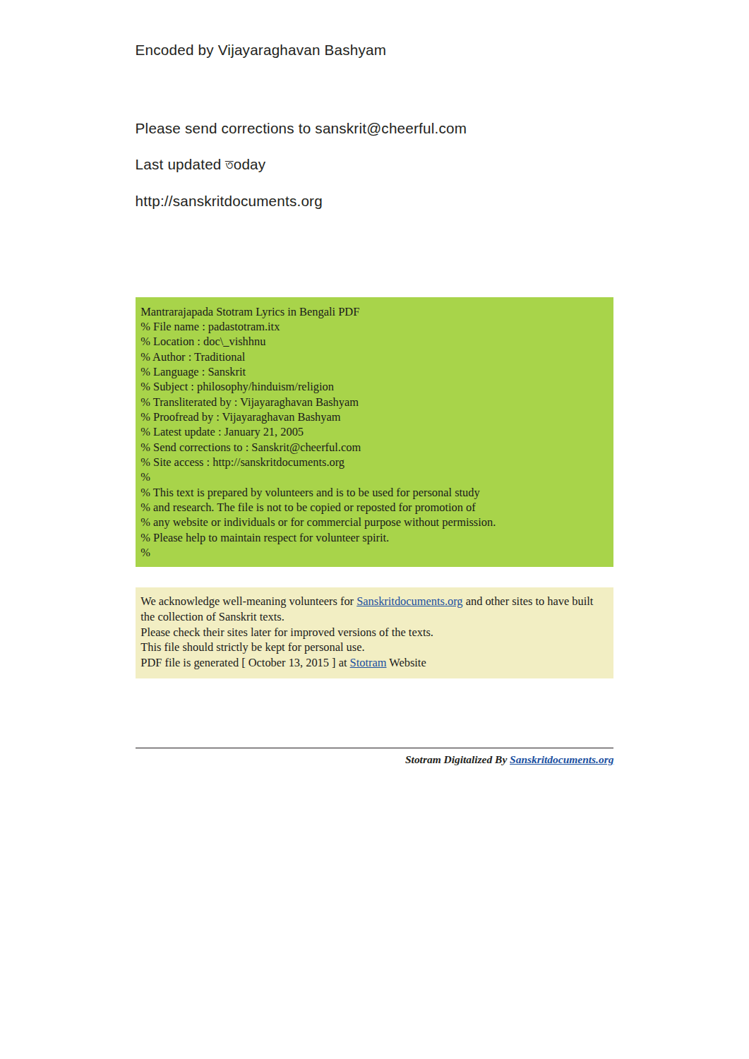Encoded by Vijayaraghavan Bashyam
Please send corrections to sanskrit@cheerful.com
Last updated তoday
http://sanskritdocuments.org
Mantrarajapada Stotram Lyrics in Bengali PDF
% File name : padastotram.itx
% Location : doc\_vishhnu
% Author : Traditional
% Language : Sanskrit
% Subject : philosophy/hinduism/religion
% Transliterated by : Vijayaraghavan Bashyam
% Proofread by : Vijayaraghavan Bashyam
% Latest update : January 21, 2005
% Send corrections to : Sanskrit@cheerful.com
% Site access : http://sanskritdocuments.org
%
% This text is prepared by volunteers and is to be used for personal study
% and research. The file is not to be copied or reposted for promotion of
% any website or individuals or for commercial purpose without permission.
% Please help to maintain respect for volunteer spirit.
%
We acknowledge well-meaning volunteers for Sanskritdocuments.org and other sites to have built
the collection of Sanskrit texts.
Please check their sites later for improved versions of the texts.
This file should strictly be kept for personal use.
PDF file is generated [ October 13, 2015 ] at Stotram Website
Stotram Digitalized By Sanskritdocuments.org